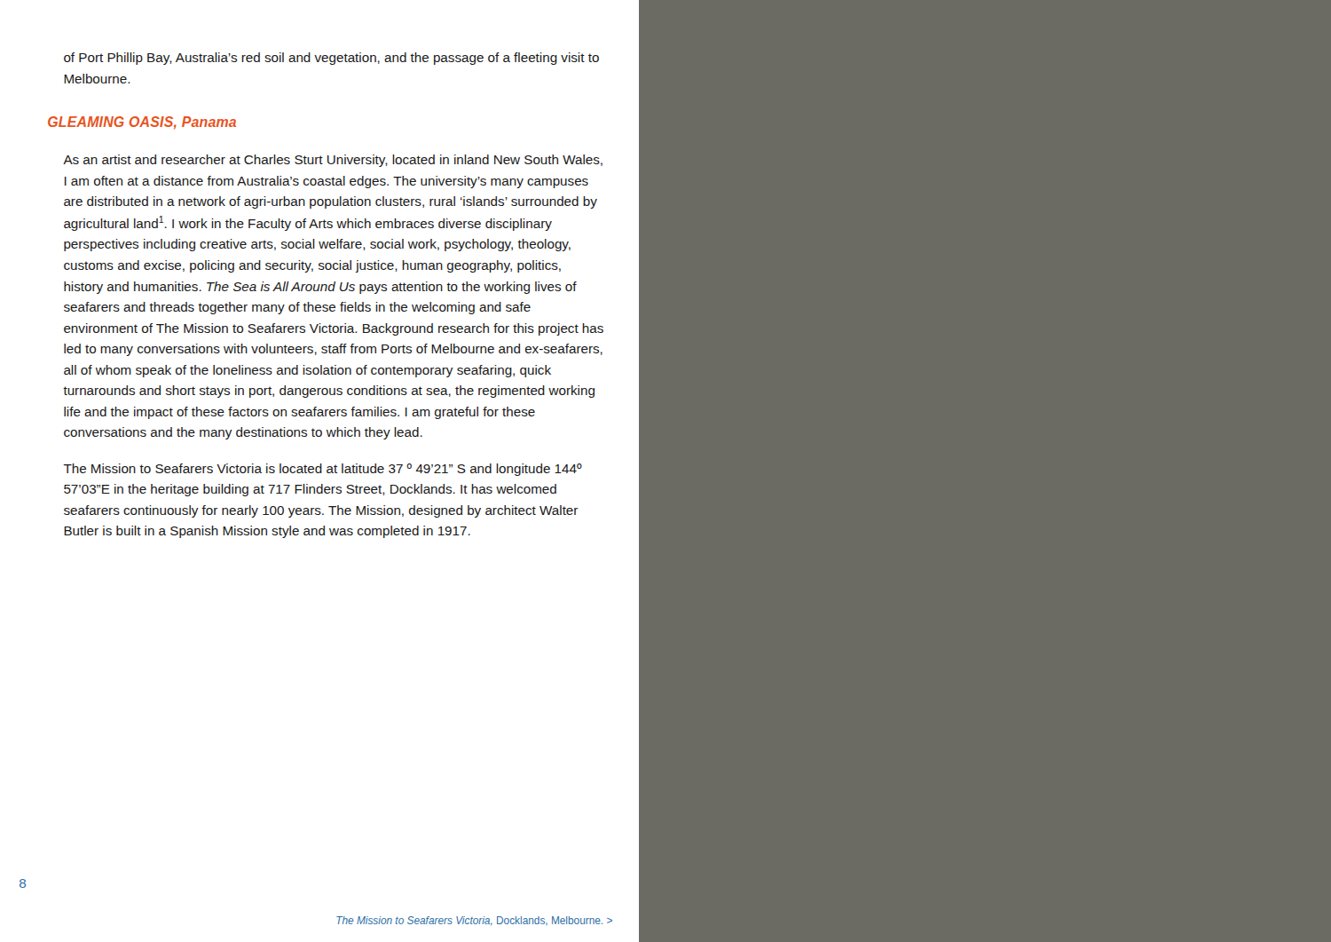of Port Phillip Bay, Australia’s red soil and vegetation, and the passage of a fleeting visit to Melbourne.
GLEAMING OASIS, Panama
As an artist and researcher at Charles Sturt University, located in inland New South Wales, I am often at a distance from Australia’s coastal edges. The university’s many campuses are distributed in a network of agri-urban population clusters, rural ‘islands’ surrounded by agricultural land1. I work in the Faculty of Arts which embraces diverse disciplinary perspectives including creative arts, social welfare, social work, psychology, theology, customs and excise, policing and security, social justice, human geography, politics, history and humanities. The Sea is All Around Us pays attention to the working lives of seafarers and threads together many of these fields in the welcoming and safe environment of The Mission to Seafarers Victoria. Background research for this project has led to many conversations with volunteers, staff from Ports of Melbourne and ex-seafarers, all of whom speak of the loneliness and isolation of contemporary seafaring, quick turnarounds and short stays in port, dangerous conditions at sea, the regimented working life and the impact of these factors on seafarers families. I am grateful for these conversations and the many destinations to which they lead.
The Mission to Seafarers Victoria is located at latitude 37 º 49’21” S and longitude 144º 57’03”E in the heritage building at 717 Flinders Street, Docklands. It has welcomed seafarers continuously for nearly 100 years. The Mission, designed by architect Walter Butler is built in a Spanish Mission style and was completed in 1917.
8
The Mission to Seafarers Victoria, Docklands, Melbourne. >